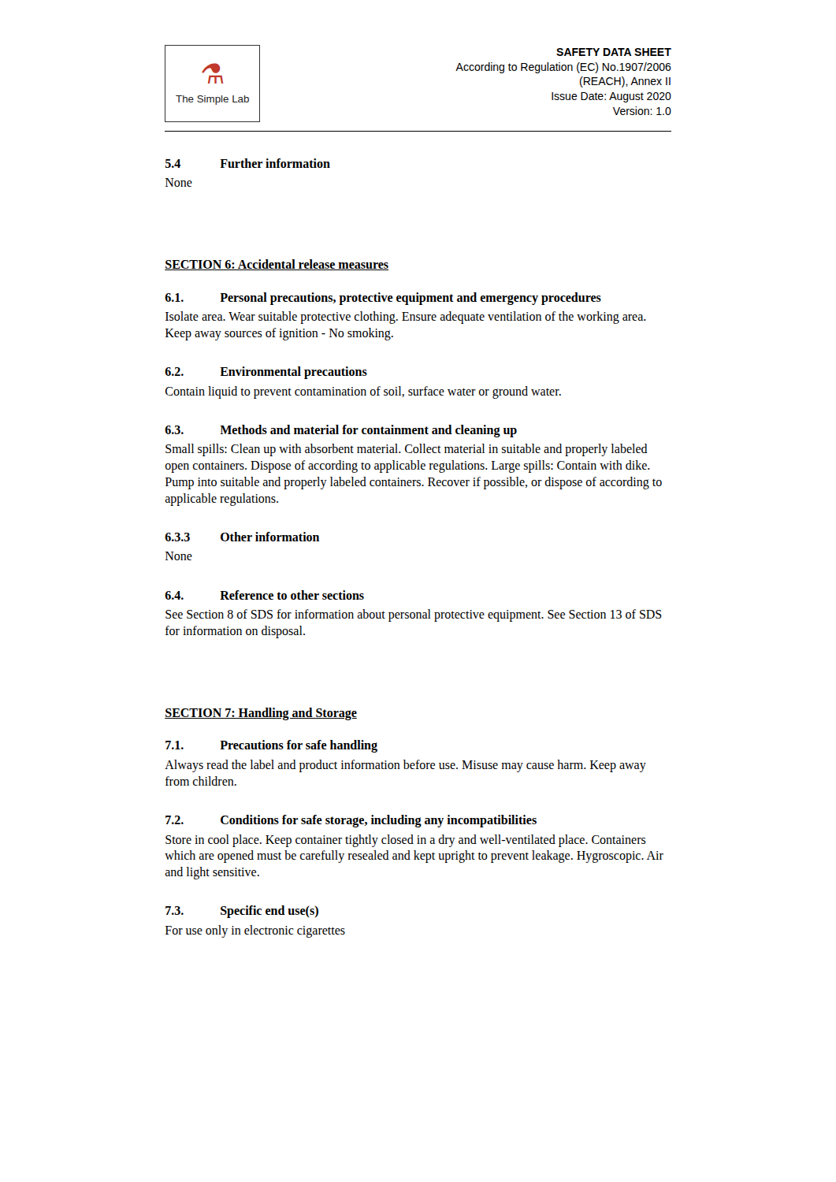⚗
The Simple Lab
SAFETY DATA SHEET
According to Regulation (EC) No.1907/2006
(REACH), Annex II
Issue Date: August 2020
Version: 1.0
5.4 Further information
None
SECTION 6: Accidental release measures
6.1. Personal precautions, protective equipment and emergency procedures
Isolate area. Wear suitable protective clothing. Ensure adequate ventilation of the working area. Keep away sources of ignition - No smoking.
6.2. Environmental precautions
Contain liquid to prevent contamination of soil, surface water or ground water.
6.3. Methods and material for containment and cleaning up
Small spills: Clean up with absorbent material. Collect material in suitable and properly labeled open containers. Dispose of according to applicable regulations. Large spills: Contain with dike. Pump into suitable and properly labeled containers. Recover if possible, or dispose of according to applicable regulations.
6.3.3 Other information
None
6.4. Reference to other sections
See Section 8 of SDS for information about personal protective equipment. See Section 13 of SDS for information on disposal.
SECTION 7: Handling and Storage
7.1. Precautions for safe handling
Always read the label and product information before use. Misuse may cause harm. Keep away from children.
7.2. Conditions for safe storage, including any incompatibilities
Store in cool place. Keep container tightly closed in a dry and well-ventilated place. Containers which are opened must be carefully resealed and kept upright to prevent leakage. Hygroscopic. Air and light sensitive.
7.3. Specific end use(s)
For use only in electronic cigarettes